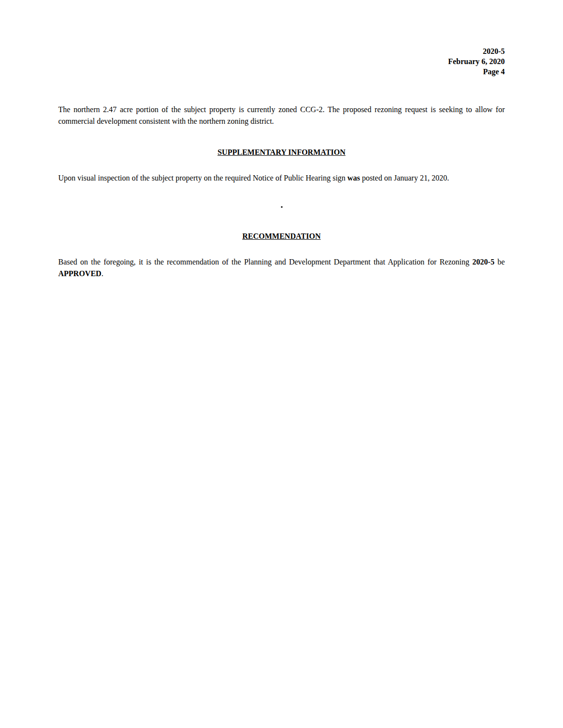2020-5
February 6, 2020
Page 4
The northern 2.47 acre portion of the subject property is currently zoned CCG-2. The proposed rezoning request is seeking to allow for commercial development consistent with the northern zoning district.
SUPPLEMENTARY INFORMATION
Upon visual inspection of the subject property on the required Notice of Public Hearing sign was posted on January 21, 2020.
RECOMMENDATION
Based on the foregoing, it is the recommendation of the Planning and Development Department that Application for Rezoning 2020-5 be APPROVED.